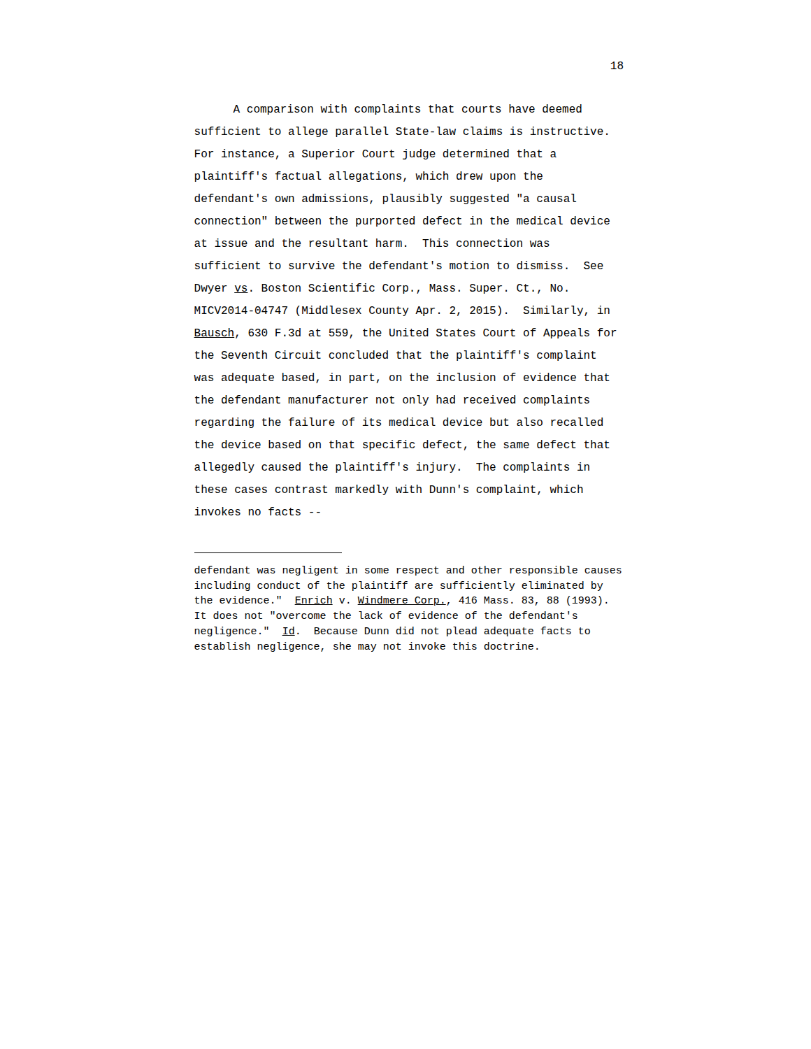18
A comparison with complaints that courts have deemed sufficient to allege parallel State-law claims is instructive. For instance, a Superior Court judge determined that a plaintiff's factual allegations, which drew upon the defendant's own admissions, plausibly suggested "a causal connection" between the purported defect in the medical device at issue and the resultant harm. This connection was sufficient to survive the defendant's motion to dismiss. See Dwyer vs. Boston Scientific Corp., Mass. Super. Ct., No. MICV2014-04747 (Middlesex County Apr. 2, 2015). Similarly, in Bausch, 630 F.3d at 559, the United States Court of Appeals for the Seventh Circuit concluded that the plaintiff's complaint was adequate based, in part, on the inclusion of evidence that the defendant manufacturer not only had received complaints regarding the failure of its medical device but also recalled the device based on that specific defect, the same defect that allegedly caused the plaintiff's injury. The complaints in these cases contrast markedly with Dunn's complaint, which invokes no facts --
defendant was negligent in some respect and other responsible causes including conduct of the plaintiff are sufficiently eliminated by the evidence." Enrich v. Windmere Corp., 416 Mass. 83, 88 (1993). It does not "overcome the lack of evidence of the defendant's negligence." Id. Because Dunn did not plead adequate facts to establish negligence, she may not invoke this doctrine.